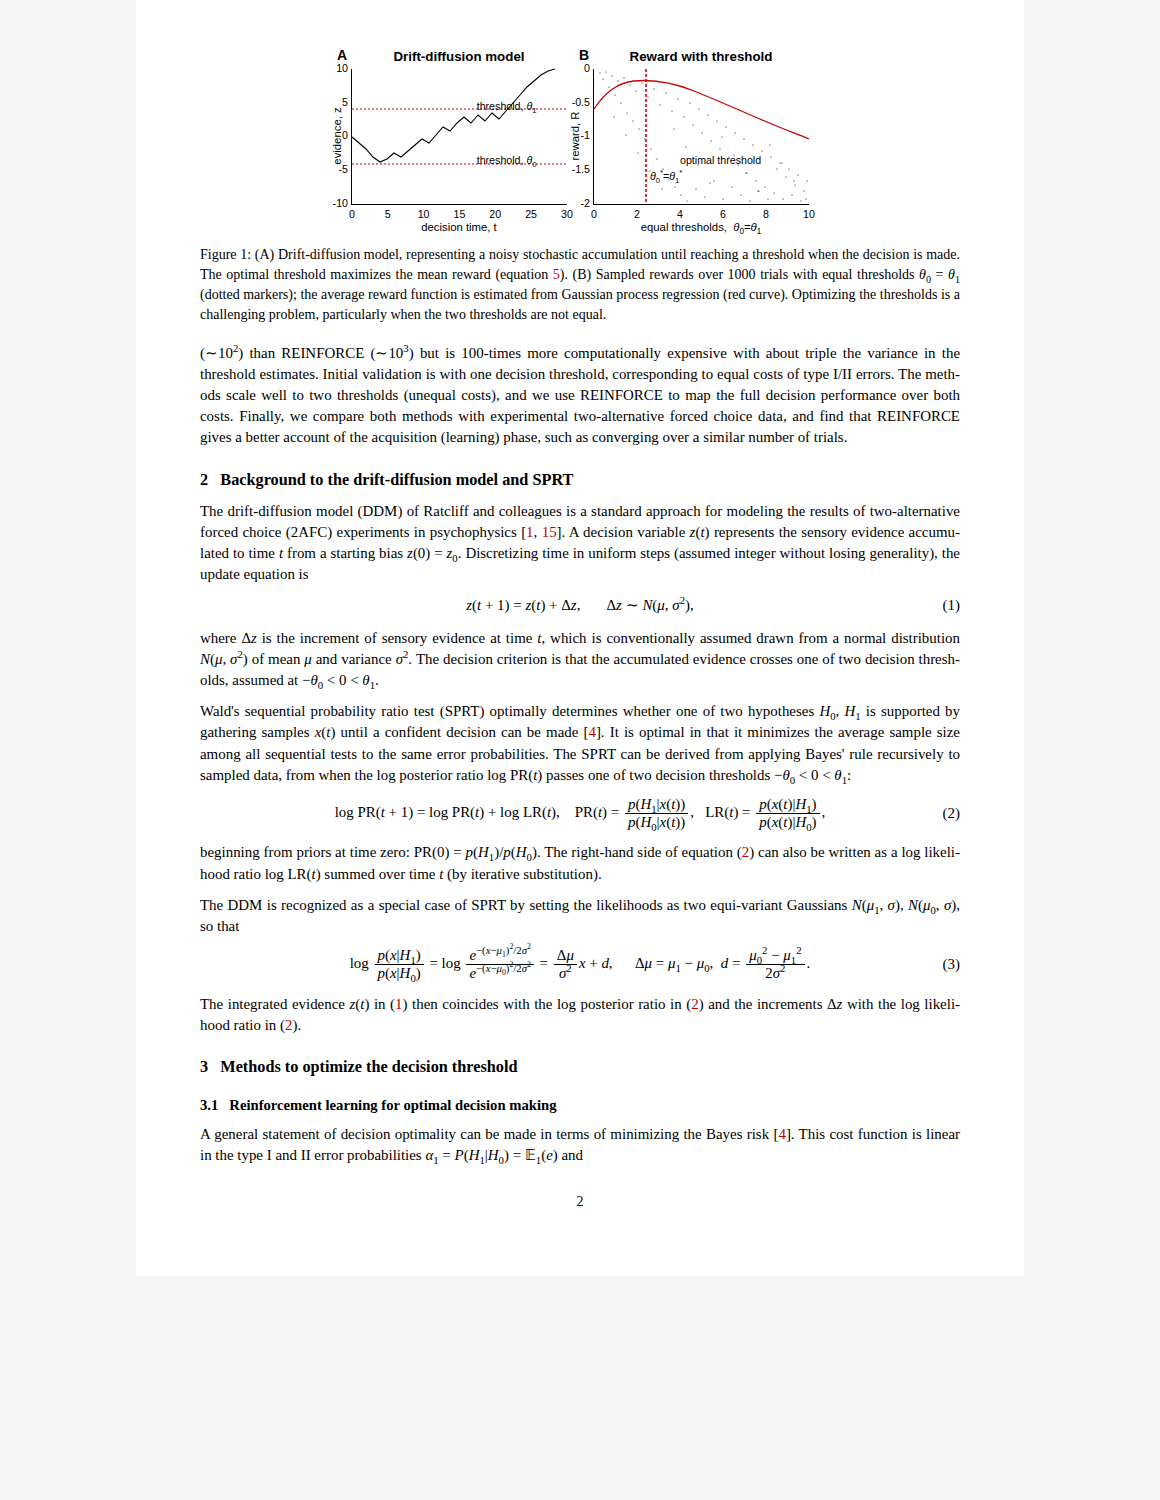A
Drift-diffusion model
evidence, z 10 5 0 -5 -10 0 5 10 15 20 25 30 threshold, θ1 threshold, θ0
decision time, t
B
Reward with threshold
reward, R 0 -0.5 -1 -1.5 -2 0 2 4 6 8 10 optimal threshold θ0*=θ1*
equal thresholds, θ0=θ1
Figure 1: (A) Drift-diffusion model, representing a noisy stochastic accumulation until reaching a threshold when the decision is made. The optimal threshold maximizes the mean reward (equation 5). (B) Sampled rewards over 1000 trials with equal thresholds θ0 = θ1 (dotted markers); the average reward function is estimated from Gaussian process regression (red curve). Optimizing the thresholds is a challenging problem, particularly when the two thresholds are not equal.
(∼102) than REINFORCE (∼103) but is 100-times more computationally expensive with about triple the variance in the threshold estimates. Initial validation is with one decision threshold, corresponding to equal costs of type I/II errors. The methods scale well to two thresholds (unequal costs), and we use REINFORCE to map the full decision performance over both costs. Finally, we compare both methods with experimental two-alternative forced choice data, and find that REINFORCE gives a better account of the acquisition (learning) phase, such as converging over a similar number of trials.
2 Background to the drift-diffusion model and SPRT
The drift-diffusion model (DDM) of Ratcliff and colleagues is a standard approach for modeling the results of two-alternative forced choice (2AFC) experiments in psychophysics [1, 15]. A decision variable z(t) represents the sensory evidence accumulated to time t from a starting bias z(0) = z0. Discretizing time in uniform steps (assumed integer without losing generality), the update equation is
z(t + 1) = z(t) + Δz, Δz ∼ N(μ, σ2), (1)
where Δz is the increment of sensory evidence at time t, which is conventionally assumed drawn from a normal distribution N(μ, σ2) of mean μ and variance σ2. The decision criterion is that the accumulated evidence crosses one of two decision thresholds, assumed at −θ0 < 0 < θ1.
Wald's sequential probability ratio test (SPRT) optimally determines whether one of two hypotheses H0, H1 is supported by gathering samples x(t) until a confident decision can be made [4]. It is optimal in that it minimizes the average sample size among all sequential tests to the same error probabilities. The SPRT can be derived from applying Bayes' rule recursively to sampled data, from when the log posterior ratio log PR(t) passes one of two decision thresholds −θ0 < 0 < θ1:
log PR(t + 1) = log PR(t) + log LR(t), PR(t) = p(H1|x(t)) p(H0|x(t)), LR(t) = p(x(t)|H1) p(x(t)|H0), (2)
beginning from priors at time zero: PR(0) = p(H1)/p(H0). The right-hand side of equation (2) can also be written as a log likelihood ratio log LR(t) summed over time t (by iterative substitution).
The DDM is recognized as a special case of SPRT by setting the likelihoods as two equi-variant Gaussians N(μ1, σ), N(μ0, σ), so that
log p(x|H1) p(x|H0) = log e−(x−μ1)2/2σ2 e−(x−μ0)2/2σ2 = Δμ σ2 x + d, Δμ = μ1 − μ0, d = μ02 − μ122σ2. (3)
The integrated evidence z(t) in (1) then coincides with the log posterior ratio in (2) and the increments Δz with the log likelihood ratio in (2).
3 Methods to optimize the decision threshold
3.1 Reinforcement learning for optimal decision making
A general statement of decision optimality can be made in terms of minimizing the Bayes risk [4]. This cost function is linear in the type I and II error probabilities α1 = P(H1|H0) = 𝔼1(e) and
2